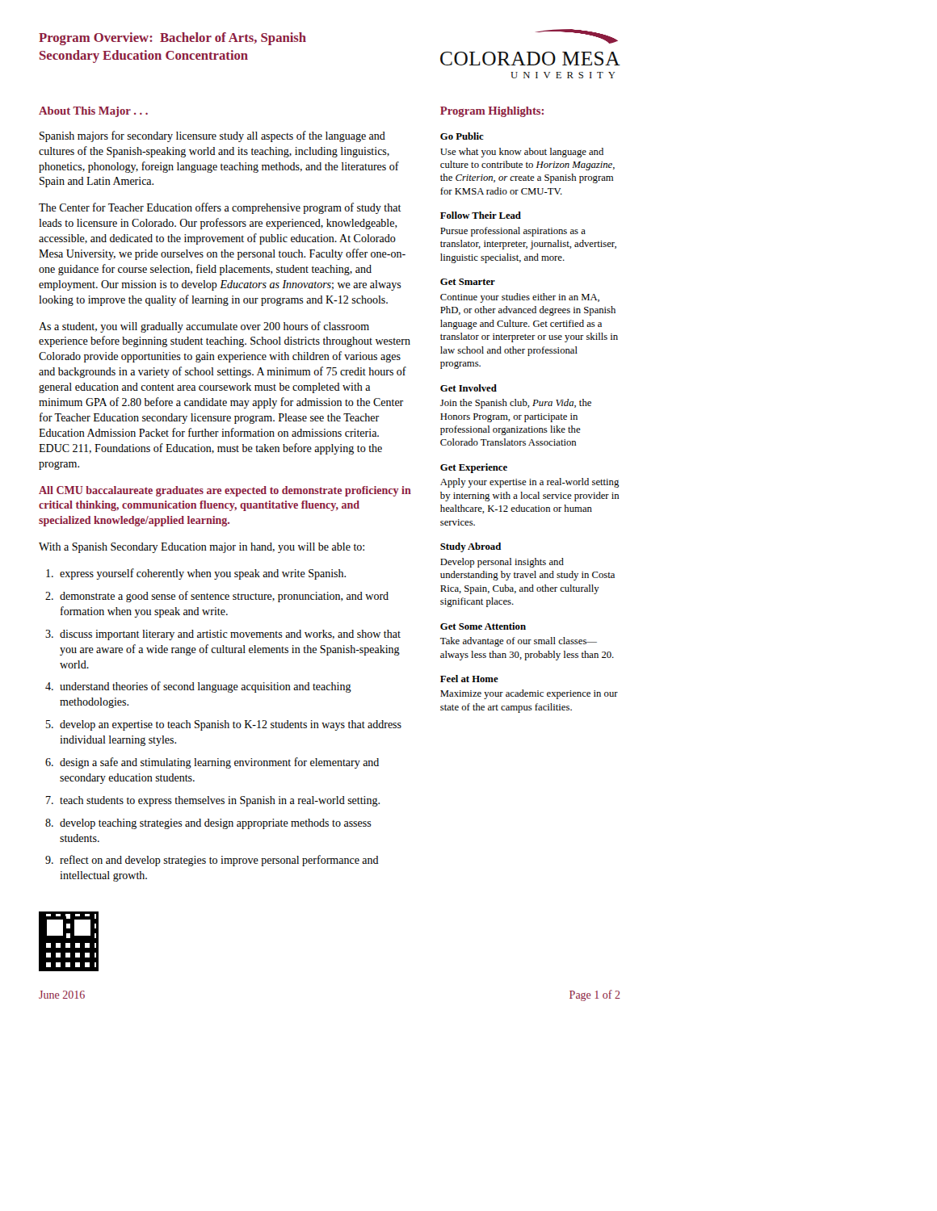Program Overview: Bachelor of Arts, Spanish
Secondary Education Concentration
COLORADO MESA
UNIVERSITY
About This Major . . .
Spanish majors for secondary licensure study all aspects of the language and cultures of the Spanish-speaking world and its teaching, including linguistics, phonetics, phonology, foreign language teaching methods, and the literatures of Spain and Latin America.
The Center for Teacher Education offers a comprehensive program of study that leads to licensure in Colorado. Our professors are experienced, knowledgeable, accessible, and dedicated to the improvement of public education. At Colorado Mesa University, we pride ourselves on the personal touch. Faculty offer one-on-one guidance for course selection, field placements, student teaching, and employment. Our mission is to develop Educators as Innovators; we are always looking to improve the quality of learning in our programs and K-12 schools.
As a student, you will gradually accumulate over 200 hours of classroom experience before beginning student teaching. School districts throughout western Colorado provide opportunities to gain experience with children of various ages and backgrounds in a variety of school settings. A minimum of 75 credit hours of general education and content area coursework must be completed with a minimum GPA of 2.80 before a candidate may apply for admission to the Center for Teacher Education secondary licensure program. Please see the Teacher Education Admission Packet for further information on admissions criteria. EDUC 211, Foundations of Education, must be taken before applying to the program.
All CMU baccalaureate graduates are expected to demonstrate proficiency in critical thinking, communication fluency, quantitative fluency, and specialized knowledge/applied learning.
With a Spanish Secondary Education major in hand, you will be able to:
express yourself coherently when you speak and write Spanish.
demonstrate a good sense of sentence structure, pronunciation, and word formation when you speak and write.
discuss important literary and artistic movements and works, and show that you are aware of a wide range of cultural elements in the Spanish-speaking world.
understand theories of second language acquisition and teaching methodologies.
develop an expertise to teach Spanish to K-12 students in ways that address individual learning styles.
design a safe and stimulating learning environment for elementary and secondary education students.
teach students to express themselves in Spanish in a real-world setting.
develop teaching strategies and design appropriate methods to assess students.
reflect on and develop strategies to improve personal performance and intellectual growth.
Program Highlights:
Go Public
Use what you know about language and culture to contribute to Horizon Magazine, the Criterion, or create a Spanish program for KMSA radio or CMU-TV.
Follow Their Lead
Pursue professional aspirations as a translator, interpreter, journalist, advertiser, linguistic specialist, and more.
Get Smarter
Continue your studies either in an MA, PhD, or other advanced degrees in Spanish language and Culture. Get certified as a translator or interpreter or use your skills in law school and other professional programs.
Get Involved
Join the Spanish club, Pura Vida, the Honors Program, or participate in professional organizations like the Colorado Translators Association
Get Experience
Apply your expertise in a real-world setting by interning with a local service provider in healthcare, K-12 education or human services.
Study Abroad
Develop personal insights and understanding by travel and study in Costa Rica, Spain, Cuba, and other culturally significant places.
Get Some Attention
Take advantage of our small classes—always less than 30, probably less than 20.
Feel at Home
Maximize your academic experience in our state of the art campus facilities.
June 2016 Page 1 of 2